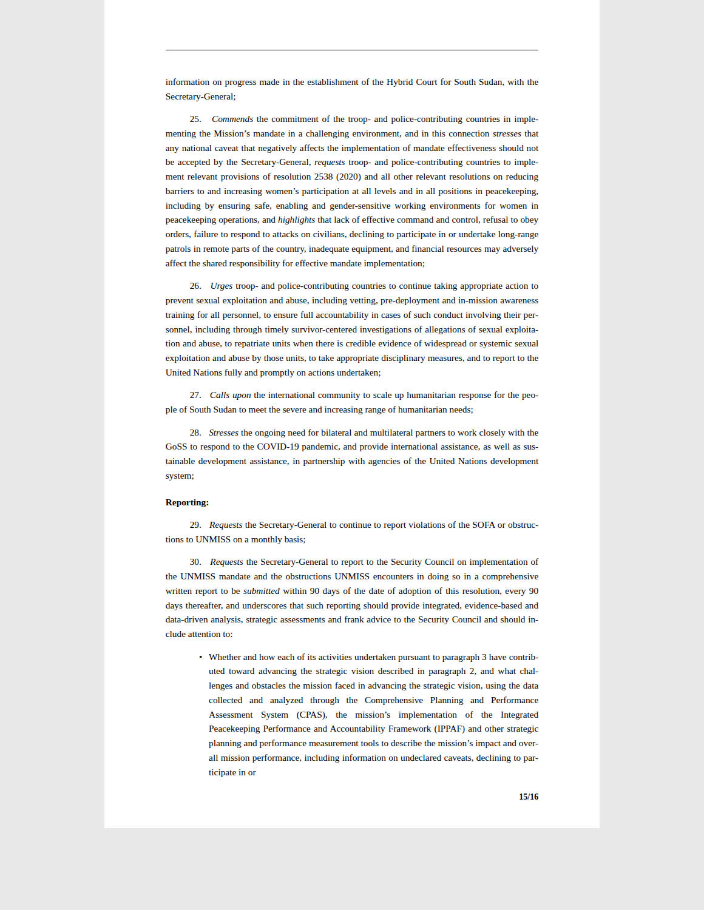information on progress made in the establishment of the Hybrid Court for South Sudan, with the Secretary-General;
25. Commends the commitment of the troop- and police-contributing countries in implementing the Mission’s mandate in a challenging environment, and in this connection stresses that any national caveat that negatively affects the implementation of mandate effectiveness should not be accepted by the Secretary-General, requests troop- and police-contributing countries to implement relevant provisions of resolution 2538 (2020) and all other relevant resolutions on reducing barriers to and increasing women’s participation at all levels and in all positions in peacekeeping, including by ensuring safe, enabling and gender-sensitive working environments for women in peacekeeping operations, and highlights that lack of effective command and control, refusal to obey orders, failure to respond to attacks on civilians, declining to participate in or undertake long-range patrols in remote parts of the country, inadequate equipment, and financial resources may adversely affect the shared responsibility for effective mandate implementation;
26. Urges troop- and police-contributing countries to continue taking appropriate action to prevent sexual exploitation and abuse, including vetting, pre-deployment and in-mission awareness training for all personnel, to ensure full accountability in cases of such conduct involving their personnel, including through timely survivor-centered investigations of allegations of sexual exploitation and abuse, to repatriate units when there is credible evidence of widespread or systemic sexual exploitation and abuse by those units, to take appropriate disciplinary measures, and to report to the United Nations fully and promptly on actions undertaken;
27. Calls upon the international community to scale up humanitarian response for the people of South Sudan to meet the severe and increasing range of humanitarian needs;
28. Stresses the ongoing need for bilateral and multilateral partners to work closely with the GoSS to respond to the COVID-19 pandemic, and provide international assistance, as well as sustainable development assistance, in partnership with agencies of the United Nations development system;
Reporting:
29. Requests the Secretary-General to continue to report violations of the SOFA or obstructions to UNMISS on a monthly basis;
30. Requests the Secretary-General to report to the Security Council on implementation of the UNMISS mandate and the obstructions UNMISS encounters in doing so in a comprehensive written report to be submitted within 90 days of the date of adoption of this resolution, every 90 days thereafter, and underscores that such reporting should provide integrated, evidence-based and data-driven analysis, strategic assessments and frank advice to the Security Council and should include attention to:
Whether and how each of its activities undertaken pursuant to paragraph 3 have contributed toward advancing the strategic vision described in paragraph 2, and what challenges and obstacles the mission faced in advancing the strategic vision, using the data collected and analyzed through the Comprehensive Planning and Performance Assessment System (CPAS), the mission’s implementation of the Integrated Peacekeeping Performance and Accountability Framework (IPPAF) and other strategic planning and performance measurement tools to describe the mission’s impact and overall mission performance, including information on undeclared caveats, declining to participate in or
15/16